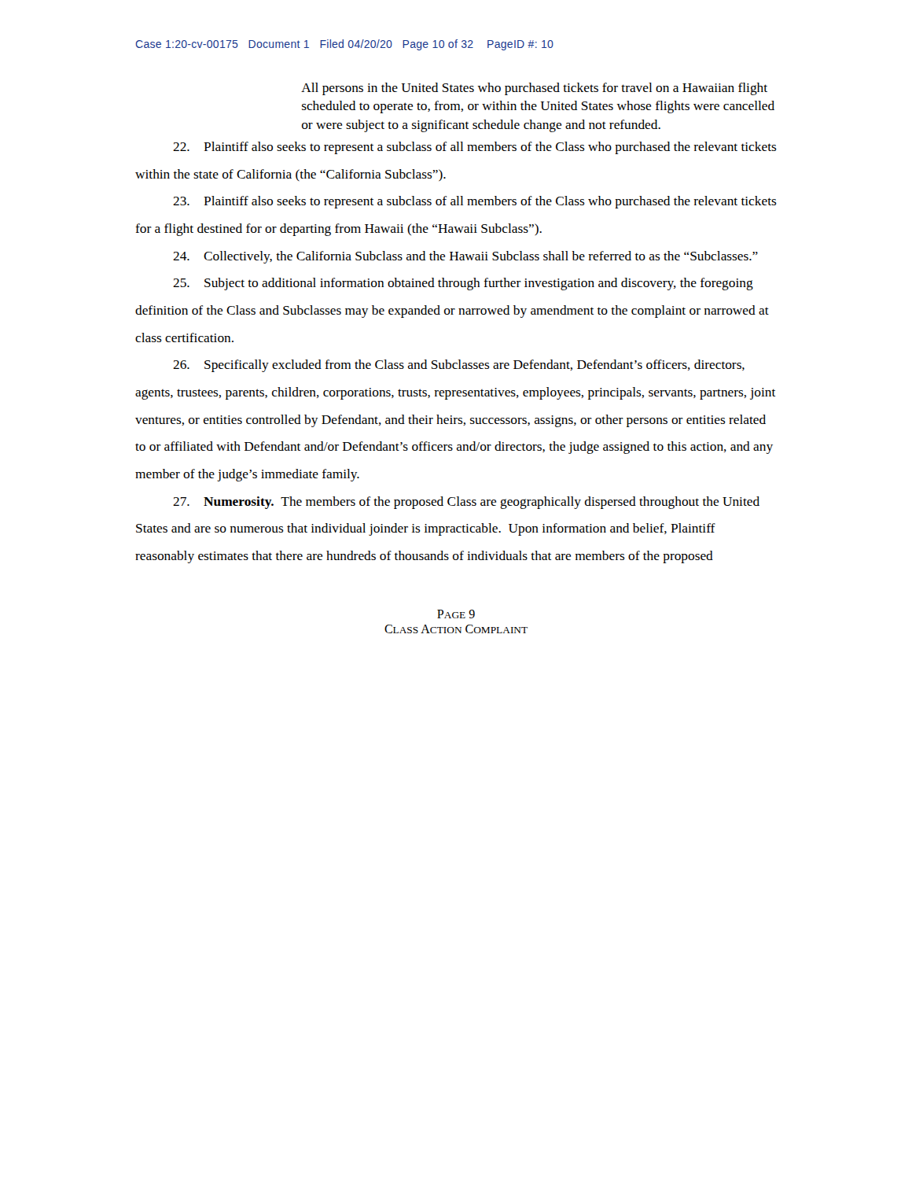Case 1:20-cv-00175 Document 1 Filed 04/20/20 Page 10 of 32 PageID #: 10
All persons in the United States who purchased tickets for travel on a Hawaiian flight scheduled to operate to, from, or within the United States whose flights were cancelled or were subject to a significant schedule change and not refunded.
22. Plaintiff also seeks to represent a subclass of all members of the Class who purchased the relevant tickets within the state of California (the “California Subclass”).
23. Plaintiff also seeks to represent a subclass of all members of the Class who purchased the relevant tickets for a flight destined for or departing from Hawaii (the “Hawaii Subclass”).
24. Collectively, the California Subclass and the Hawaii Subclass shall be referred to as the “Subclasses.”
25. Subject to additional information obtained through further investigation and discovery, the foregoing definition of the Class and Subclasses may be expanded or narrowed by amendment to the complaint or narrowed at class certification.
26. Specifically excluded from the Class and Subclasses are Defendant, Defendant’s officers, directors, agents, trustees, parents, children, corporations, trusts, representatives, employees, principals, servants, partners, joint ventures, or entities controlled by Defendant, and their heirs, successors, assigns, or other persons or entities related to or affiliated with Defendant and/or Defendant’s officers and/or directors, the judge assigned to this action, and any member of the judge’s immediate family.
27. Numerosity. The members of the proposed Class are geographically dispersed throughout the United States and are so numerous that individual joinder is impracticable. Upon information and belief, Plaintiff reasonably estimates that there are hundreds of thousands of individuals that are members of the proposed
PAGE 9
CLASS ACTION COMPLAINT